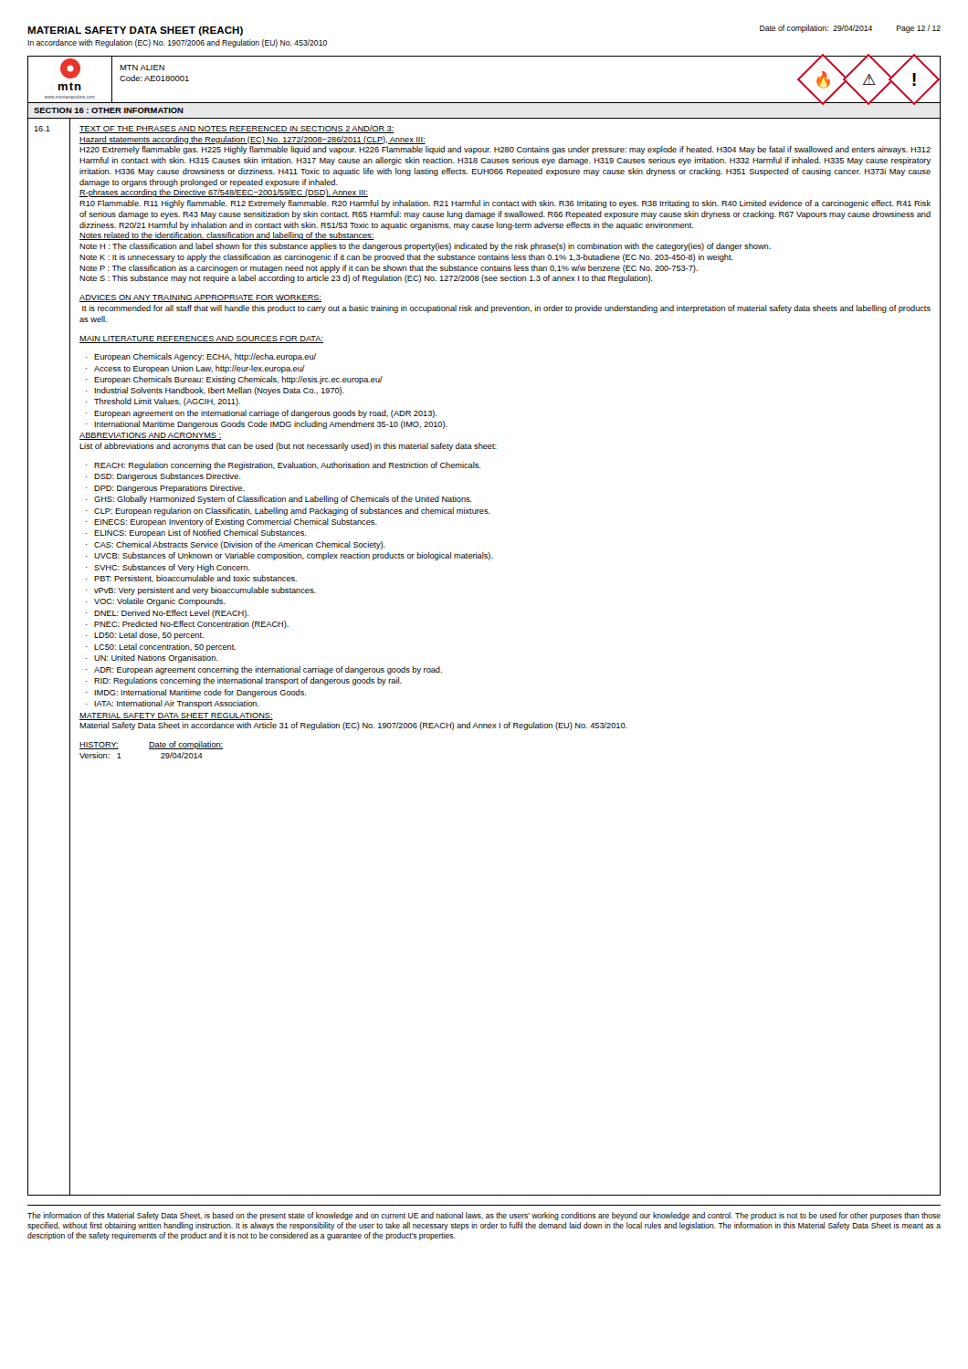MATERIAL SAFETY DATA SHEET (REACH)
In accordance with Regulation (EC) No. 1907/2006 and Regulation (EU) No. 453/2010
Date of compilation: 29/04/2014 Page 12 / 12
mtn
www.montanacolors.com
MTN ALIEN
Code: AE0180001
🔥
⚠
!
SECTION 16 : OTHER INFORMATION
16.1
TEXT OF THE PHRASES AND NOTES REFERENCED IN SECTIONS 2 AND/OR 3:
Hazard statements according the Regulation (EC) No. 1272/2008−286/2011 (CLP), Annex III:
H220 Extremely flammable gas. H225 Highly flammable liquid and vapour. H226 Flammable liquid and vapour. H280 Contains gas under pressure: may explode if heated. H304 May be fatal if swallowed and enters airways. H312 Harmful in contact with skin. H315 Causes skin irritation. H317 May cause an allergic skin reaction. H318 Causes serious eye damage. H319 Causes serious eye irritation. H332 Harmful if inhaled. H335 May cause respiratory irritation. H336 May cause drowsiness or dizziness. H411 Toxic to aquatic life with long lasting effects. EUH066 Repeated exposure may cause skin dryness or cracking. H351 Suspected of causing cancer. H373i May cause damage to organs through prolonged or repeated exposure if inhaled.
R-phrases according the Directive 67/548/EEC−2001/59/EC (DSD), Annex III:
R10 Flammable. R11 Highly flammable. R12 Extremely flammable. R20 Harmful by inhalation. R21 Harmful in contact with skin. R36 Irritating to eyes. R38 Irritating to skin. R40 Limited evidence of a carcinogenic effect. R41 Risk of serious damage to eyes. R43 May cause sensitization by skin contact. R65 Harmful: may cause lung damage if swallowed. R66 Repeated exposure may cause skin dryness or cracking. R67 Vapours may cause drowsiness and dizziness. R20/21 Harmful by inhalation and in contact with skin. R51/53 Toxic to aquatic organisms, may cause long-term adverse effects in the aquatic environment.
Notes related to the identification, classification and labelling of the substances:
Note H : The classification and label shown for this substance applies to the dangerous property(ies) indicated by the risk phrase(s) in combination with the category(ies) of danger shown.
Note K : It is unnecessary to apply the classification as carcinogenic if it can be prooved that the substance contains less than 0.1% 1,3-butadiene (EC No. 203-450-8) in weight.
Note P : The classification as a carcinogen or mutagen need not apply if it can be shown that the substance contains less than 0,1% w/w benzene (EC No. 200-753-7).
Note S : This substance may not require a label according to article 23 d) of Regulation (EC) No. 1272/2008 (see section 1.3 of annex I to that Regulation).
ADVICES ON ANY TRAINING APPROPRIATE FOR WORKERS:
It is recommended for all staff that will handle this product to carry out a basic training in occupational risk and prevention, in order to provide understanding and interpretation of material safety data sheets and labelling of products as well.
MAIN LITERATURE REFERENCES AND SOURCES FOR DATA:
European Chemicals Agency: ECHA, http://echa.europa.eu/
Access to European Union Law, http://eur-lex.europa.eu/
European Chemicals Bureau: Existing Chemicals, http://esis.jrc.ec.europa.eu/
Industrial Solvents Handbook, Ibert Mellan (Noyes Data Co., 1970).
Threshold Limit Values, (AGCIH, 2011).
European agreement on the international carriage of dangerous goods by road, (ADR 2013).
International Maritime Dangerous Goods Code IMDG including Amendment 35-10 (IMO, 2010).
ABBREVIATIONS AND ACRONYMS :
List of abbreviations and acronyms that can be used (but not necessarily used) in this material safety data sheet:
REACH: Regulation concerning the Registration, Evaluation, Authorisation and Restriction of Chemicals.
DSD: Dangerous Substances Directive.
DPD: Dangerous Preparations Directive.
GHS: Globally Harmonized System of Classification and Labelling of Chemicals of the United Nations.
CLP: European regularion on Classificatin, Labelling amd Packaging of substances and chemical mixtures.
EINECS: European Inventory of Existing Commercial Chemical Substances.
ELINCS: European List of Notified Chemical Substances.
CAS: Chemical Abstracts Service (Division of the American Chemical Society).
UVCB: Substances of Unknown or Variable composition, complex reaction products or biological materials).
SVHC: Substances of Very High Concern.
PBT: Persistent, bioaccumulable and toxic substances.
vPvB: Very persistent and very bioaccumulable substances.
VOC: Volatile Organic Compounds.
DNEL: Derived No-Effect Level (REACH).
PNEC: Predicted No-Effect Concentration (REACH).
LD50: Letal dose, 50 percent.
LC50: Letal concentration, 50 percent.
UN: United Nations Organisation.
ADR: European agreement concerning the international carriage of dangerous goods by road.
RID: Regulations concerning the international transport of dangerous goods by rail.
IMDG: International Maritime code for Dangerous Goods.
IATA: International Air Transport Association.
MATERIAL SAFETY DATA SHEET REGULATIONS:
Material Safety Data Sheet in accordance with Article 31 of Regulation (EC) No. 1907/2006 (REACH) and Annex I of Regulation (EU) No. 453/2010.
| HISTORY: | Date of compilation: |
| Version: 1 | 29/04/2014 |
The information of this Material Safety Data Sheet, is based on the present state of knowledge and on current UE and national laws, as the users' working conditions are beyond our knowledge and control. The product is not to be used for other purposes than those specified, without first obtaining written handling instruction. It is always the responsibility of the user to take all necessary steps in order to fulfil the demand laid down in the local rules and legislation. The information in this Material Safety Data Sheet is meant as a description of the safety requirements of the product and it is not to be considered as a guarantee of the product's properties.